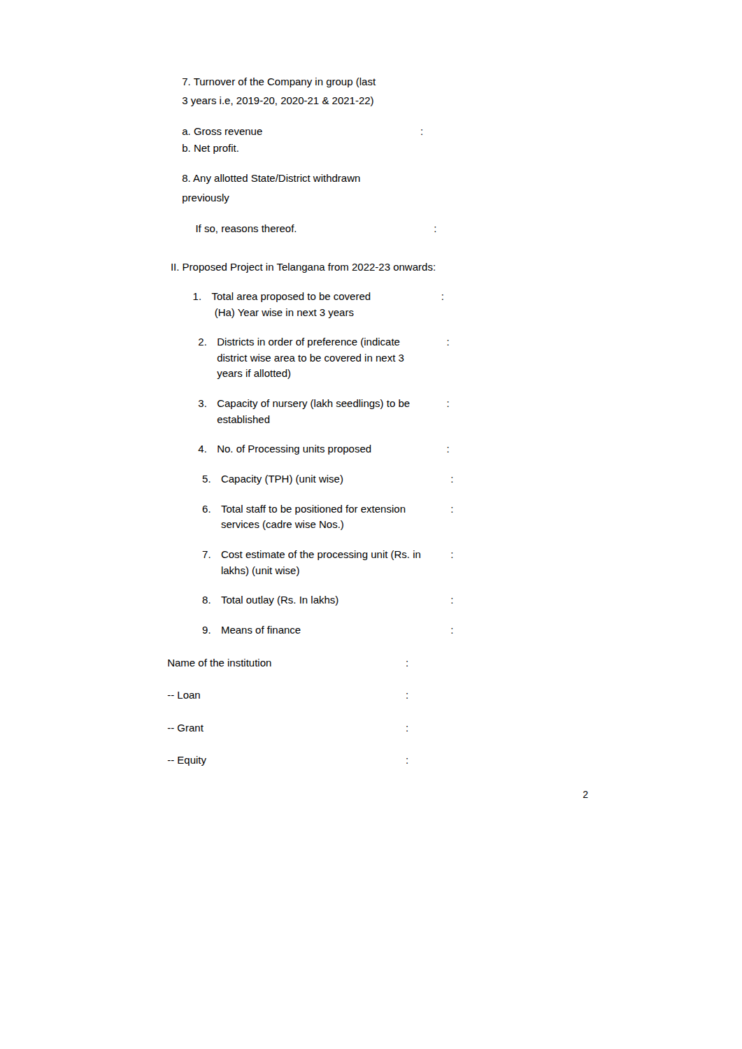7. Turnover of the Company in group (last
3 years i.e, 2019-20, 2020-21 & 2021-22)
a. Gross revenue
:
b. Net profit.
8. Any allotted State/District withdrawn
previously
If so, reasons thereof.
:
II. Proposed Project in Telangana from 2022-23 onwards:
1. Total area proposed to be covered
(Ha) Year wise in next 3 years
:
2. Districts in order of preference (indicate district wise area to be covered in next 3 years if allotted)
:
3. Capacity of nursery (lakh seedlings) to be established
:
4. No. of Processing units proposed
:
5. Capacity (TPH) (unit wise)
:
6. Total staff to be positioned for extension services (cadre wise Nos.)
:
7. Cost estimate of the processing unit (Rs. in lakhs) (unit wise)
:
8. Total outlay (Rs. In lakhs)
:
9. Means of finance
:
Name of the institution
:
-- Loan
:
-- Grant
:
-- Equity
:
2